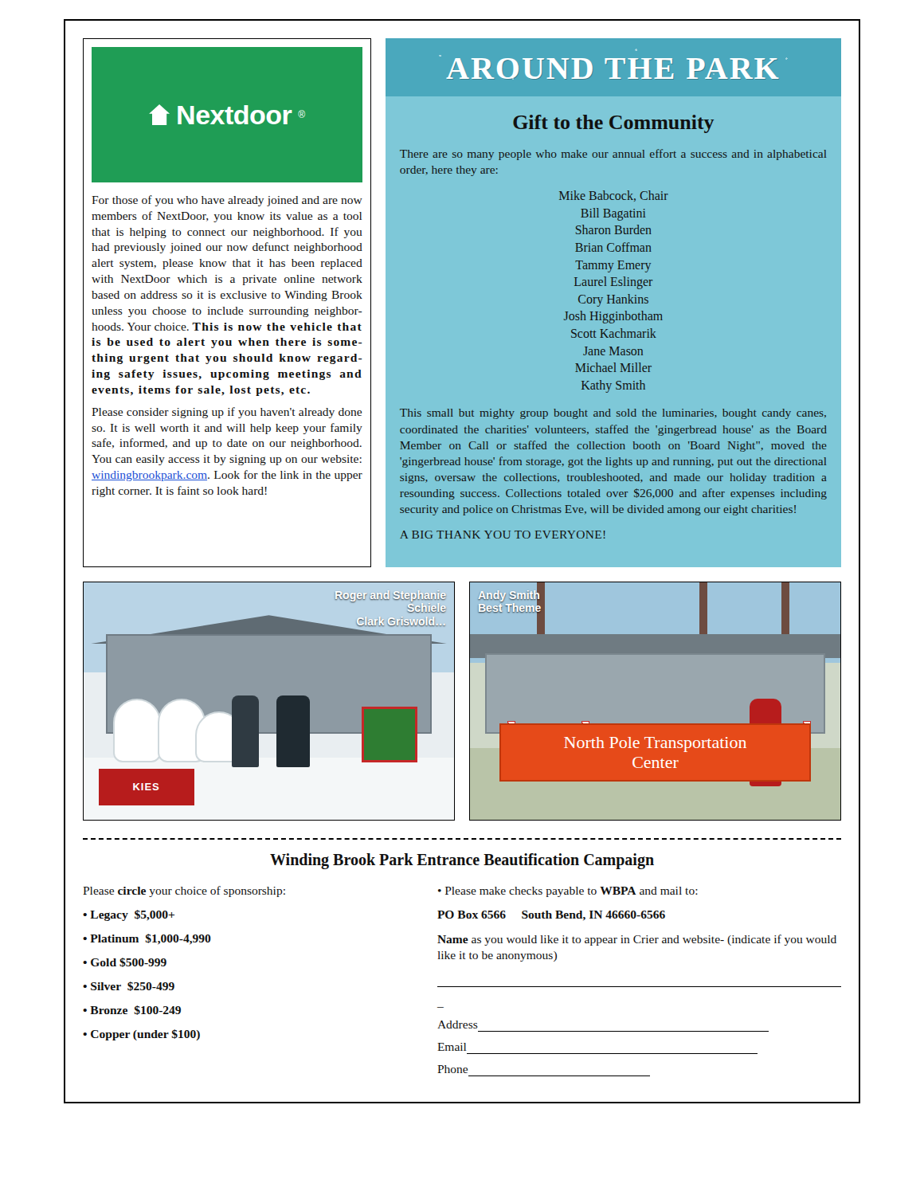Nextdoor®
For those of you who have already joined and are now members of NextDoor, you know its value as a tool that is helping to connect our neighborhood. If you had previously joined our now defunct neighborhood alert system, please know that it has been replaced with NextDoor which is a private online network based on address so it is exclusive to Winding Brook unless you choose to include surrounding neighborhoods. Your choice. This is now the vehicle that is be used to alert you when there is something urgent that you should know regarding safety issues, upcoming meetings and events, items for sale, lost pets, etc.
Please consider signing up if you haven't already done so. It is well worth it and will help keep your family safe, informed, and up to date on our neighborhood. You can easily access it by signing up on our website: windingbrookpark.com. Look for the link in the upper right corner. It is faint so look hard!
AROUND THE PARK
Gift to the Community
There are so many people who make our annual effort a success and in alphabetical order, here they are:
Mike Babcock, Chair
Bill Bagatini
Sharon Burden
Brian Coffman
Tammy Emery
Laurel Eslinger
Cory Hankins
Josh Higginbotham
Scott Kachmarik
Jane Mason
Michael Miller
Kathy Smith
This small but mighty group bought and sold the luminaries, bought candy canes, coordinated the charities' volunteers, staffed the 'gingerbread house' as the Board Member on Call or staffed the collection booth on 'Board Night", moved the 'gingerbread house' from storage, got the lights up and running, put out the directional signs, oversaw the collections, troubleshooted, and made our holiday tradition a resounding success. Collections totaled over $26,000 and after expenses including security and police on Christmas Eve, will be divided among our eight charities!
A BIG THANK YOU TO EVERYONE!
KIES
Roger and Stephanie
Schiele
Clark Griswold…
North Pole Transportation
Center
Andy Smith
Best Theme
Winding Brook Park Entrance Beautification Campaign
Please circle your choice of sponsorship:
Legacy $5,000+
Platinum $1,000-4,990
Gold $500-999
Silver $250-499
Bronze $100-249
Copper (under $100)
• Please make checks payable to WBPA and mail to:
PO Box 6566 South Bend, IN 46660-6566
Name as you would like it to appear in Crier and website- (indicate if you would like it to be anonymous)
_ Address Email Phone